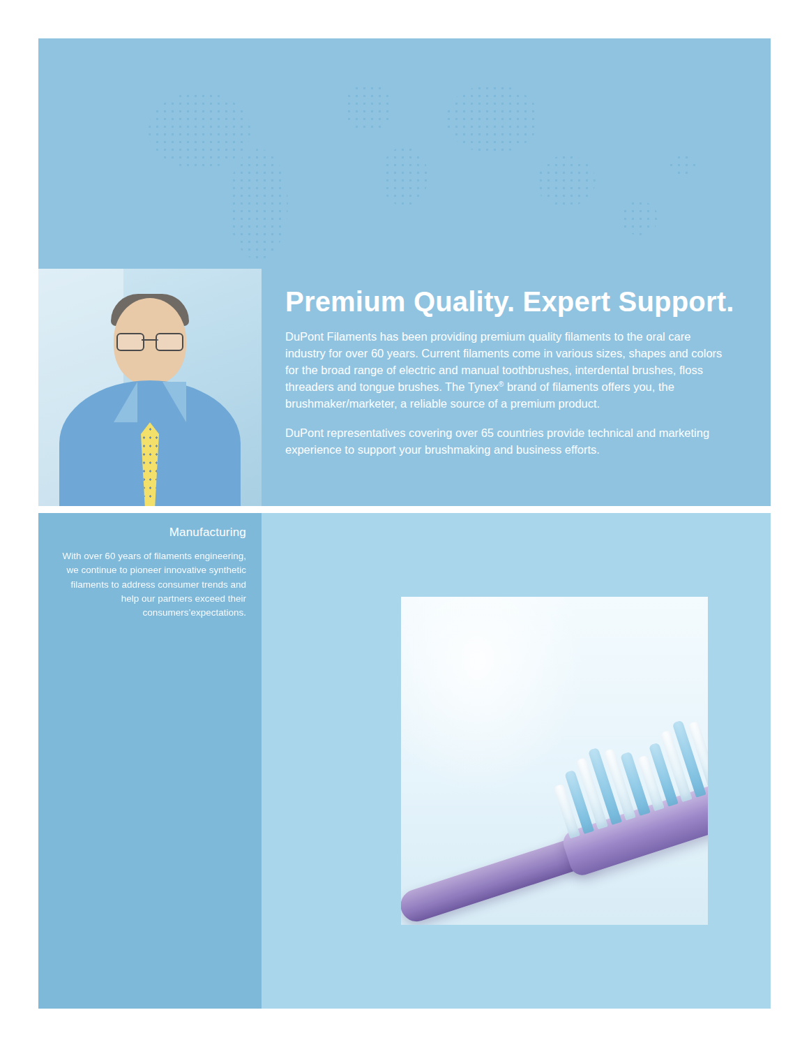Premium Quality. Expert Support.
DuPont Filaments has been providing premium quality filaments to the oral care industry for over 60 years. Current filaments come in various sizes, shapes and colors for the broad range of electric and manual toothbrushes, interdental brushes, floss threaders and tongue brushes. The Tynex® brand of filaments offers you, the brushmaker/marketer, a reliable source of a premium product.
DuPont representatives covering over 65 countries provide technical and marketing experience to support your brushmaking and business efforts.
Manufacturing
With over 60 years of filaments engineering, we continue to pioneer innovative synthetic filaments to address consumer trends and help our partners exceed their consumers’expectations.